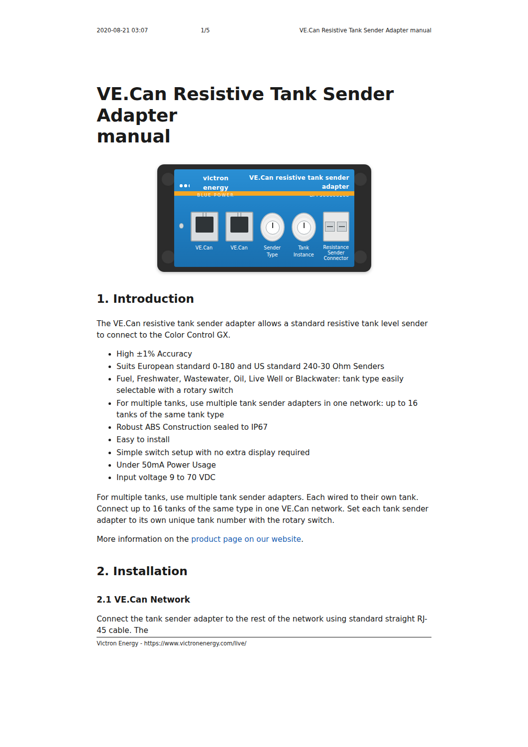2020-08-21 03:07 1/5 VE.Can Resistive Tank Sender Adapter manual
VE.Can Resistive Tank Sender Adapter
manual
victron energyBLUE POWER VE.Can resistive tank sender adapterBPP900600100
VE.Can VE.Can Sender
Type Tank
Instance Resistance
Sender
Connector
1. Introduction
The VE.Can resistive tank sender adapter allows a standard resistive tank level sender to connect to the Color Control GX.
High ±1% Accuracy
Suits European standard 0-180 and US standard 240-30 Ohm Senders
Fuel, Freshwater, Wastewater, Oil, Live Well or Blackwater: tank type easily selectable with a rotary switch
For multiple tanks, use multiple tank sender adapters in one network: up to 16 tanks of the same tank type
Robust ABS Construction sealed to IP67
Easy to install
Simple switch setup with no extra display required
Under 50mA Power Usage
Input voltage 9 to 70 VDC
For multiple tanks, use multiple tank sender adapters. Each wired to their own tank. Connect up to 16 tanks of the same type in one VE.Can network. Set each tank sender adapter to its own unique tank number with the rotary switch.
More information on the product page on our website.
2. Installation
2.1 VE.Can Network
Connect the tank sender adapter to the rest of the network using standard straight RJ-45 cable. The
Victron Energy - https://www.victronenergy.com/live/